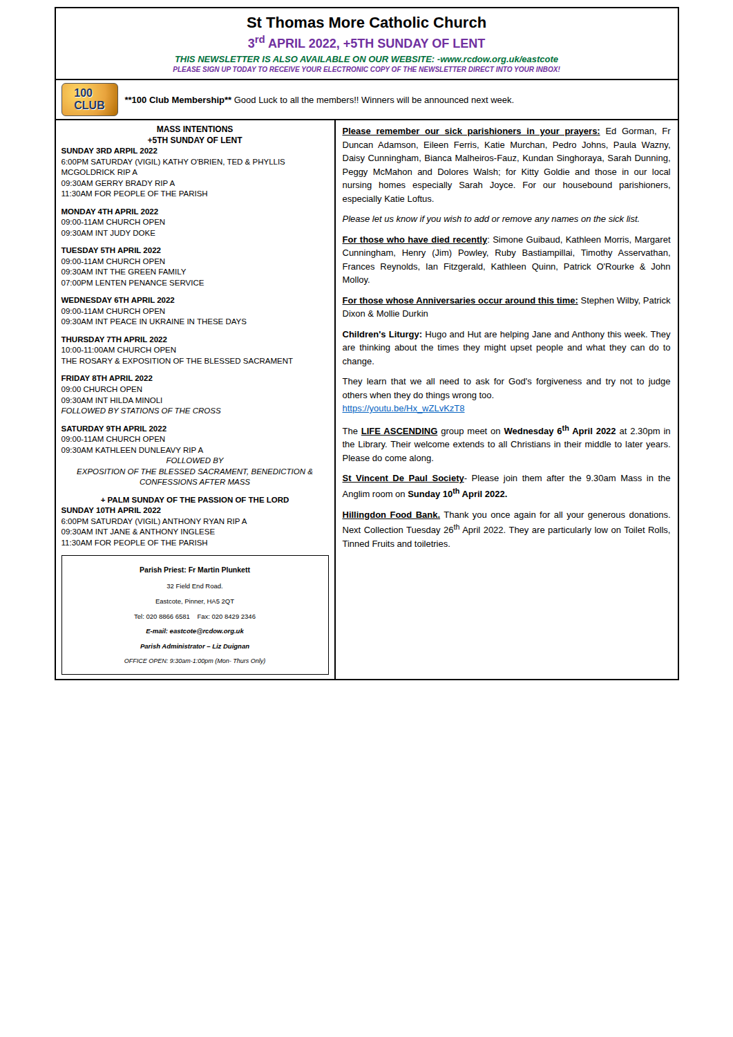St Thomas More Catholic Church
3rd APRIL 2022, +5TH SUNDAY OF LENT
THIS NEWSLETTER IS ALSO AVAILABLE ON OUR WEBSITE: -www.rcdow.org.uk/eastcote
PLEASE SIGN UP TODAY TO RECEIVE YOUR ELECTRONIC COPY OF THE NEWSLETTER DIRECT INTO YOUR INBOX!
100
CLUB
**100 Club Membership** Good Luck to all the members!! Winners will be announced next week.
MASS INTENTIONS
+5TH SUNDAY OF LENT
SUNDAY 3RD ARPIL 2022
6:00PM SATURDAY (VIGIL) KATHY O'BRIEN, TED & PHYLLIS MCGOLDRICK RIP A
09:30AM GERRY BRADY RIP A
11:30AM FOR PEOPLE OF THE PARISH
MONDAY 4TH APRIL 2022
09:00-11AM CHURCH OPEN
09:30AM INT JUDY DOKE
TUESDAY 5TH APRIL 2022
09:00-11AM CHURCH OPEN
09:30AM INT THE GREEN FAMILY
07:00PM LENTEN PENANCE SERVICE
WEDNESDAY 6TH APRIL 2022
09:00-11AM CHURCH OPEN
09:30AM INT PEACE IN UKRAINE IN THESE DAYS
THURSDAY 7TH APRIL 2022
10:00-11:00AM CHURCH OPEN
THE ROSARY & EXPOSITION OF THE BLESSED SACRAMENT
FRIDAY 8TH APRIL 2022
09:00 CHURCH OPEN
09:30AM INT HILDA MINOLI
FOLLOWED BY STATIONS OF THE CROSS
SATURDAY 9TH APRIL 2022
09:00-11AM CHURCH OPEN
09:30AM KATHLEEN DUNLEAVY RIP A
FOLLOWED BY
EXPOSITION OF THE BLESSED SACRAMENT, BENEDICTION & CONFESSIONS AFTER MASS
+ PALM SUNDAY OF THE PASSION OF THE LORD
SUNDAY 10TH APRIL 2022
6:00PM SATURDAY (VIGIL) ANTHONY RYAN RIP A
09:30AM INT JANE & ANTHONY INGLESE
11:30AM FOR PEOPLE OF THE PARISH
Parish Priest: Fr Martin Plunkett
32 Field End Road.
Eastcote, Pinner, HA5 2QT
Tel: 020 8866 6581 Fax: 020 8429 2346
E-mail: eastcote@rcdow.org.uk
Parish Administrator – Liz Duignan
OFFICE OPEN: 9:30am-1:00pm (Mon- Thurs Only)
Please remember our sick parishioners in your prayers: Ed Gorman, Fr Duncan Adamson, Eileen Ferris, Katie Murchan, Pedro Johns, Paula Wazny, Daisy Cunningham, Bianca Malheiros-Fauz, Kundan Singhoraya, Sarah Dunning, Peggy McMahon and Dolores Walsh; for Kitty Goldie and those in our local nursing homes especially Sarah Joyce. For our housebound parishioners, especially Katie Loftus.
Please let us know if you wish to add or remove any names on the sick list.
For those who have died recently: Simone Guibaud, Kathleen Morris, Margaret Cunningham, Henry (Jim) Powley, Ruby Bastiampillai, Timothy Asservathan, Frances Reynolds, Ian Fitzgerald, Kathleen Quinn, Patrick O'Rourke & John Molloy.
For those whose Anniversaries occur around this time: Stephen Wilby, Patrick Dixon & Mollie Durkin
Children's Liturgy: Hugo and Hut are helping Jane and Anthony this week. They are thinking about the times they might upset people and what they can do to change.
They learn that we all need to ask for God's forgiveness and try not to judge others when they do things wrong too.
https://youtu.be/Hx_wZLvKzT8
The LIFE ASCENDING group meet on Wednesday 6th April 2022 at 2.30pm in the Library. Their welcome extends to all Christians in their middle to later years. Please do come along.
St Vincent De Paul Society- Please join them after the 9.30am Mass in the Anglim room on Sunday 10th April 2022.
Hillingdon Food Bank. Thank you once again for all your generous donations. Next Collection Tuesday 26th April 2022. They are particularly low on Toilet Rolls, Tinned Fruits and toiletries.